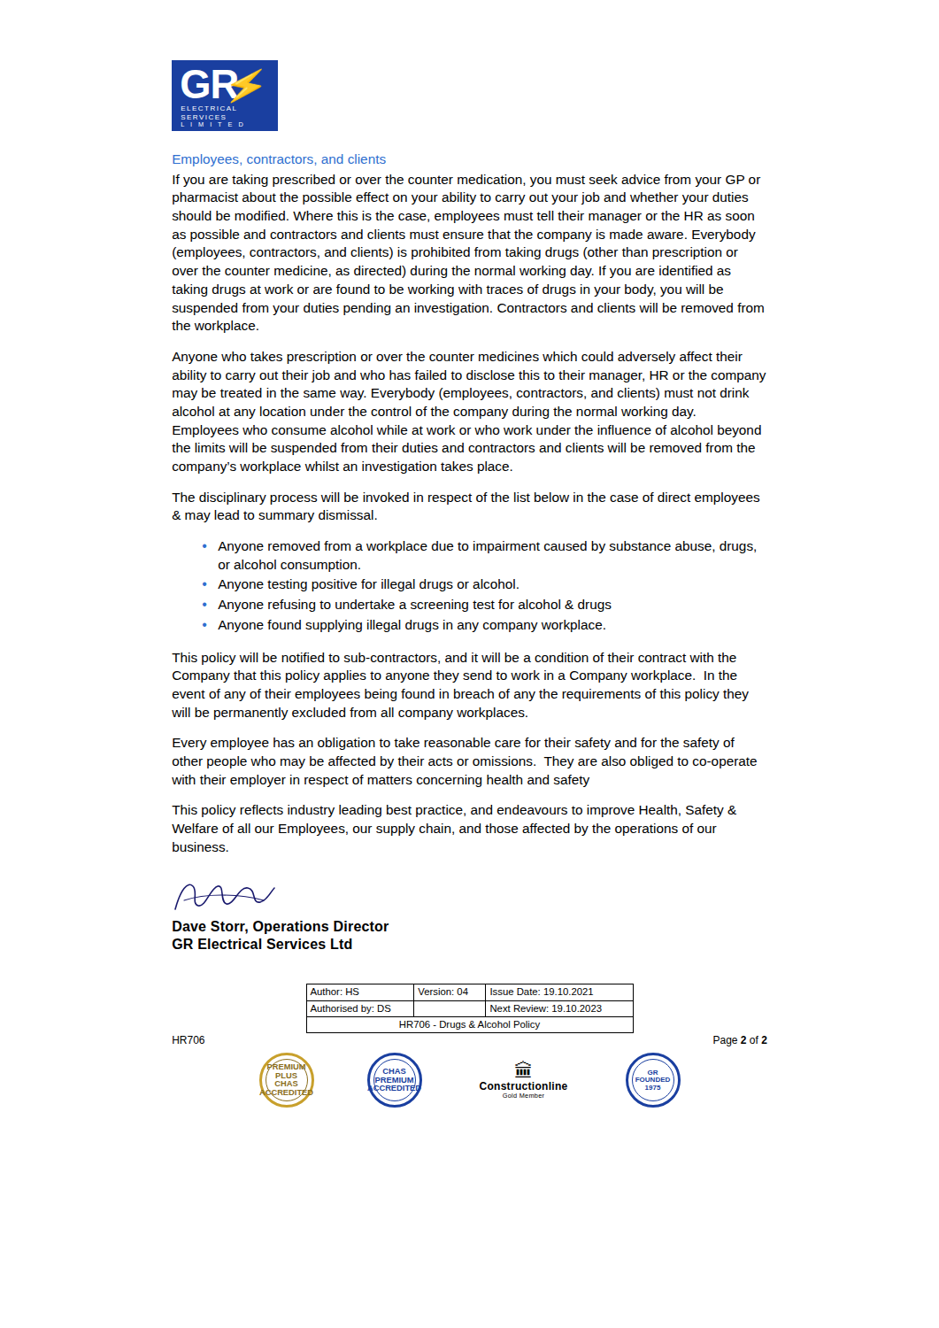GR
ELECTRICAL
SERVICES
L I M I T E D
⚡
Employees, contractors, and clients
If you are taking prescribed or over the counter medication, you must seek advice from your GP or pharmacist about the possible effect on your ability to carry out your job and whether your duties should be modified. Where this is the case, employees must tell their manager or the HR as soon as possible and contractors and clients must ensure that the company is made aware. Everybody (employees, contractors, and clients) is prohibited from taking drugs (other than prescription or over the counter medicine, as directed) during the normal working day. If you are identified as taking drugs at work or are found to be working with traces of drugs in your body, you will be suspended from your duties pending an investigation. Contractors and clients will be removed from the workplace.
Anyone who takes prescription or over the counter medicines which could adversely affect their ability to carry out their job and who has failed to disclose this to their manager, HR or the company may be treated in the same way. Everybody (employees, contractors, and clients) must not drink alcohol at any location under the control of the company during the normal working day. Employees who consume alcohol while at work or who work under the influence of alcohol beyond the limits will be suspended from their duties and contractors and clients will be removed from the company’s workplace whilst an investigation takes place.
The disciplinary process will be invoked in respect of the list below in the case of direct employees & may lead to summary dismissal.
Anyone removed from a workplace due to impairment caused by substance abuse, drugs, or alcohol consumption.
Anyone testing positive for illegal drugs or alcohol.
Anyone refusing to undertake a screening test for alcohol & drugs
Anyone found supplying illegal drugs in any company workplace.
This policy will be notified to sub-contractors, and it will be a condition of their contract with the Company that this policy applies to anyone they send to work in a Company workplace. In the event of any of their employees being found in breach of any the requirements of this policy they will be permanently excluded from all company workplaces.
Every employee has an obligation to take reasonable care for their safety and for the safety of other people who may be affected by their acts or omissions. They are also obliged to co-operate with their employer in respect of matters concerning health and safety
This policy reflects industry leading best practice, and endeavours to improve Health, Safety & Welfare of all our Employees, our supply chain, and those affected by the operations of our business.
Dave Storr, Operations Director
GR Electrical Services Ltd
| Author: HS | Version: 04 | Issue Date: 19.10.2021 |
| Authorised by: DS | | Next Review: 19.10.2023 |
| HR706 - Drugs & Alcohol Policy |
HR706 Page 2 of 2
PREMIUM PLUS
CHAS
ACCREDITED
CHAS
PREMIUM
ACCREDITED
🏛
Constructionline
Gold Member
GR
FOUNDED
1975